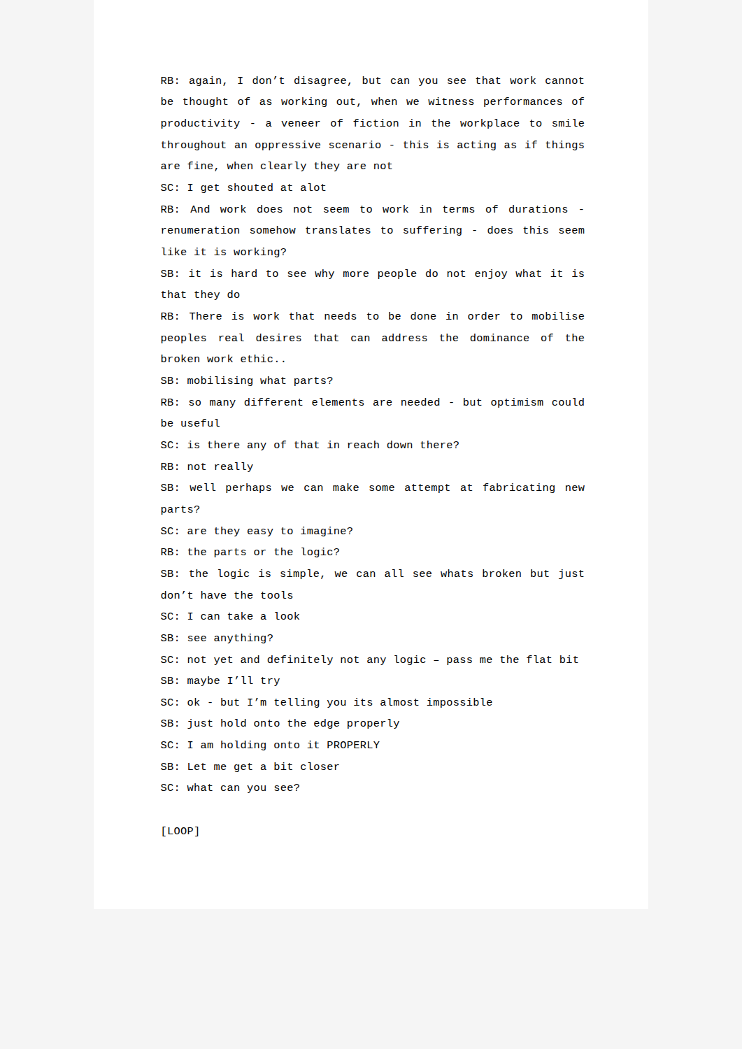RB: again, I don’t disagree, but can you see that work cannot be thought of as working out, when we witness performances of productivity - a veneer of fiction in the workplace to smile throughout an oppressive scenario - this is acting as if things are fine, when clearly they are not
SC: I get shouted at alot
RB: And work does not seem to work in terms of durations - renumeration somehow translates to suffering - does this seem like it is working?
SB: it is hard to see why more people do not enjoy what it is that they do
RB: There is work that needs to be done in order to mobilise peoples real desires that can address the dominance of the broken work ethic..
SB: mobilising what parts?
RB: so many different elements are needed - but optimism could be useful
SC: is there any of that in reach down there?
RB: not really
SB: well perhaps we can make some attempt at fabricating new parts?
SC: are they easy to imagine?
RB: the parts or the logic?
SB: the logic is simple, we can all see whats broken but just don’t have the tools
SC: I can take a look
SB: see anything?
SC: not yet and definitely not any logic – pass me the flat bit
SB: maybe I’ll try
SC: ok - but I’m telling you its almost impossible
SB: just hold onto the edge properly
SC: I am holding onto it PROPERLY
SB: Let me get a bit closer
SC: what can you see?
[LOOP]